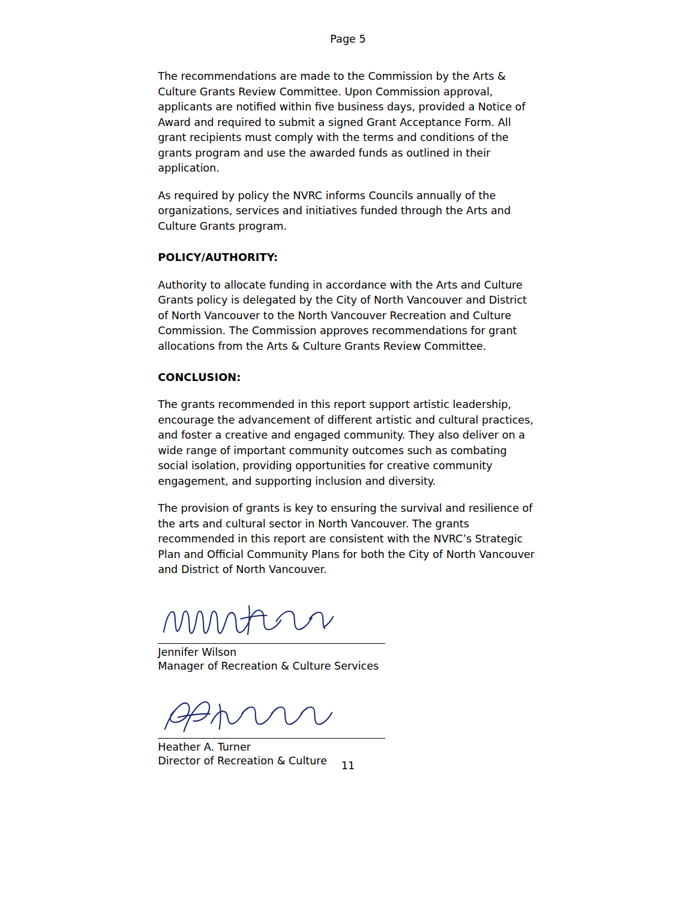Page 5
The recommendations are made to the Commission by the Arts & Culture Grants Review Committee. Upon Commission approval, applicants are notified within five business days, provided a Notice of Award and required to submit a signed Grant Acceptance Form. All grant recipients must comply with the terms and conditions of the grants program and use the awarded funds as outlined in their application.
As required by policy the NVRC informs Councils annually of the organizations, services and initiatives funded through the Arts and Culture Grants program.
POLICY/AUTHORITY:
Authority to allocate funding in accordance with the Arts and Culture Grants policy is delegated by the City of North Vancouver and District of North Vancouver to the North Vancouver Recreation and Culture Commission. The Commission approves recommendations for grant allocations from the Arts & Culture Grants Review Committee.
CONCLUSION:
The grants recommended in this report support artistic leadership, encourage the advancement of different artistic and cultural practices, and foster a creative and engaged community. They also deliver on a wide range of important community outcomes such as combating social isolation, providing opportunities for creative community engagement, and supporting inclusion and diversity.
The provision of grants is key to ensuring the survival and resilience of the arts and cultural sector in North Vancouver. The grants recommended in this report are consistent with the NVRC’s Strategic Plan and Official Community Plans for both the City of North Vancouver and District of North Vancouver.
Jennifer Wilson
Manager of Recreation & Culture Services
Heather A. Turner
Director of Recreation & Culture
11